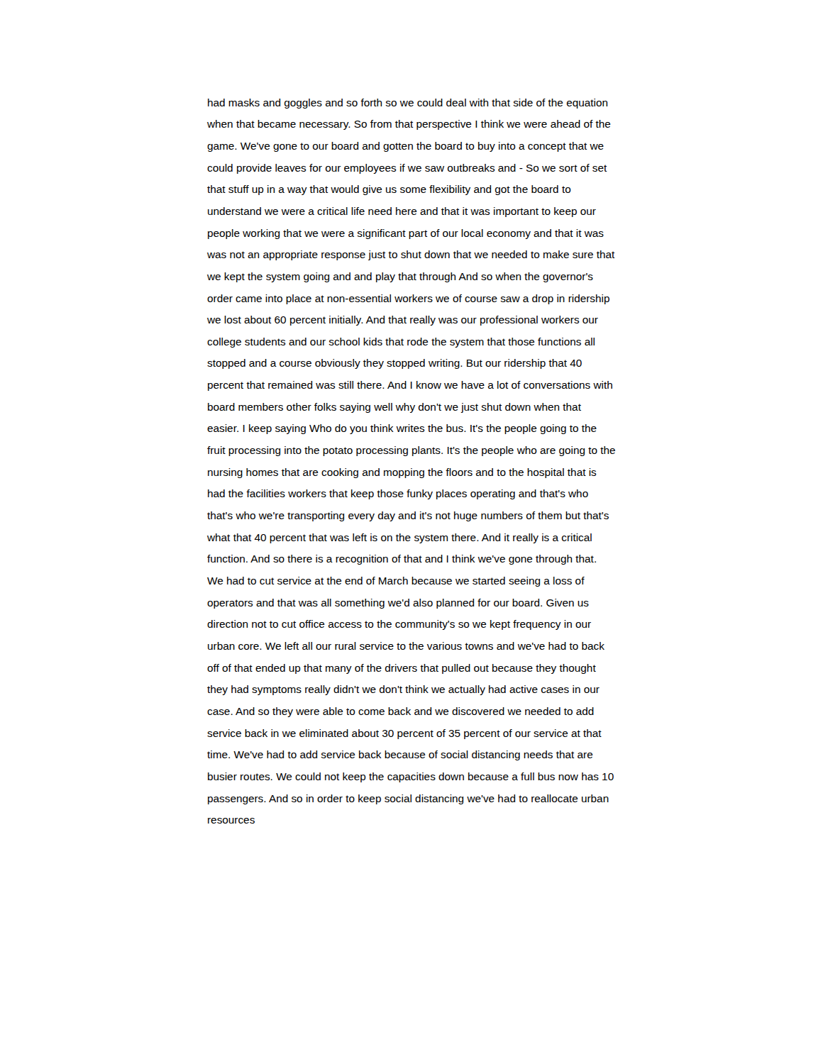had masks and goggles and so forth so we could deal with that side of the equation when that became necessary. So from that perspective I think we were ahead of the game. We've gone to our board and gotten the board to buy into a concept that we could provide leaves for our employees if we saw outbreaks and - So we sort of set that stuff up in a way that would give us some flexibility and got the board to understand we were a critical life need here and that it was important to keep our people working that we were a significant part of our local economy and that it was was not an appropriate response just to shut down that we needed to make sure that we kept the system going and and play that through And so when the governor's order came into place at non-essential workers we of course saw a drop in ridership we lost about 60 percent initially. And that really was our professional workers our college students and our school kids that rode the system that those functions all stopped and a course obviously they stopped writing. But our ridership that 40 percent that remained was still there. And I know we have a lot of conversations with board members other folks saying well why don't we just shut down when that easier. I keep saying Who do you think writes the bus. It's the people going to the fruit processing into the potato processing plants. It's the people who are going to the nursing homes that are cooking and mopping the floors and to the hospital that is had the facilities workers that keep those funky places operating and that's who that's who we're transporting every day and it's not huge numbers of them but that's what that 40 percent that was left is on the system there. And it really is a critical function. And so there is a recognition of that and I think we've gone through that. We had to cut service at the end of March because we started seeing a loss of operators and that was all something we'd also planned for our board. Given us direction not to cut office access to the community's so we kept frequency in our urban core. We left all our rural service to the various towns and we've had to back off of that ended up that many of the drivers that pulled out because they thought they had symptoms really didn't we don't think we actually had active cases in our case. And so they were able to come back and we discovered we needed to add service back in we eliminated about 30 percent of 35 percent of our service at that time. We've had to add service back because of social distancing needs that are busier routes. We could not keep the capacities down because a full bus now has 10 passengers. And so in order to keep social distancing we've had to reallocate urban resources